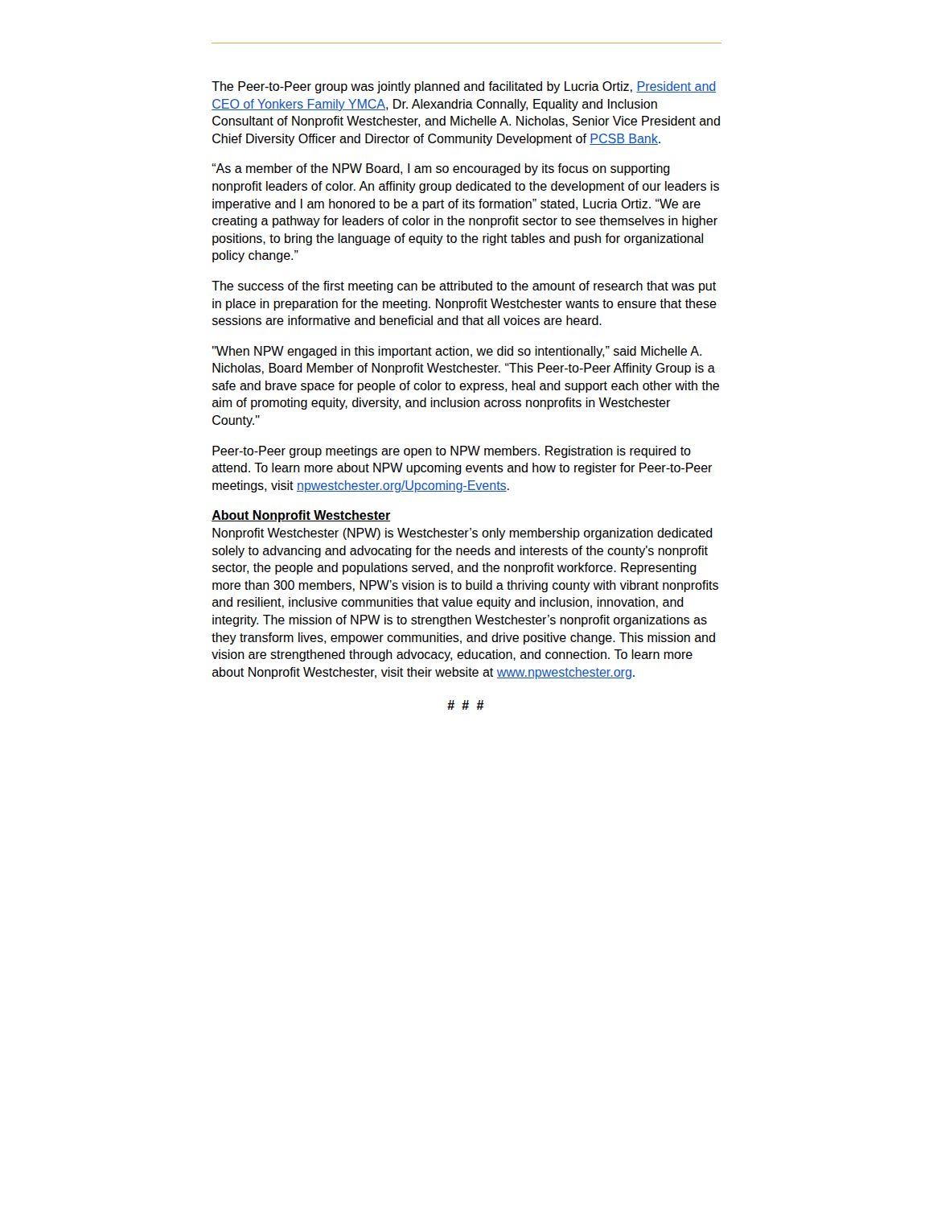The Peer-to-Peer group was jointly planned and facilitated by Lucria Ortiz, President and CEO of Yonkers Family YMCA, Dr. Alexandria Connally, Equality and Inclusion Consultant of Nonprofit Westchester, and Michelle A. Nicholas, Senior Vice President and Chief Diversity Officer and Director of Community Development of PCSB Bank.
“As a member of the NPW Board, I am so encouraged by its focus on supporting nonprofit leaders of color. An affinity group dedicated to the development of our leaders is imperative and I am honored to be a part of its formation” stated, Lucria Ortiz. “We are creating a pathway for leaders of color in the nonprofit sector to see themselves in higher positions, to bring the language of equity to the right tables and push for organizational policy change.”
The success of the first meeting can be attributed to the amount of research that was put in place in preparation for the meeting. Nonprofit Westchester wants to ensure that these sessions are informative and beneficial and that all voices are heard.
"When NPW engaged in this important action, we did so intentionally,” said Michelle A. Nicholas, Board Member of Nonprofit Westchester. “This Peer-to-Peer Affinity Group is a safe and brave space for people of color to express, heal and support each other with the aim of promoting equity, diversity, and inclusion across nonprofits in Westchester County."
Peer-to-Peer group meetings are open to NPW members. Registration is required to attend. To learn more about NPW upcoming events and how to register for Peer-to-Peer meetings, visit npwestchester.org/Upcoming-Events.
About Nonprofit Westchester
Nonprofit Westchester (NPW) is Westchester’s only membership organization dedicated solely to advancing and advocating for the needs and interests of the county's nonprofit sector, the people and populations served, and the nonprofit workforce. Representing more than 300 members, NPW’s vision is to build a thriving county with vibrant nonprofits and resilient, inclusive communities that value equity and inclusion, innovation, and integrity. The mission of NPW is to strengthen Westchester’s nonprofit organizations as they transform lives, empower communities, and drive positive change. This mission and vision are strengthened through advocacy, education, and connection. To learn more about Nonprofit Westchester, visit their website at www.npwestchester.org.
# # #